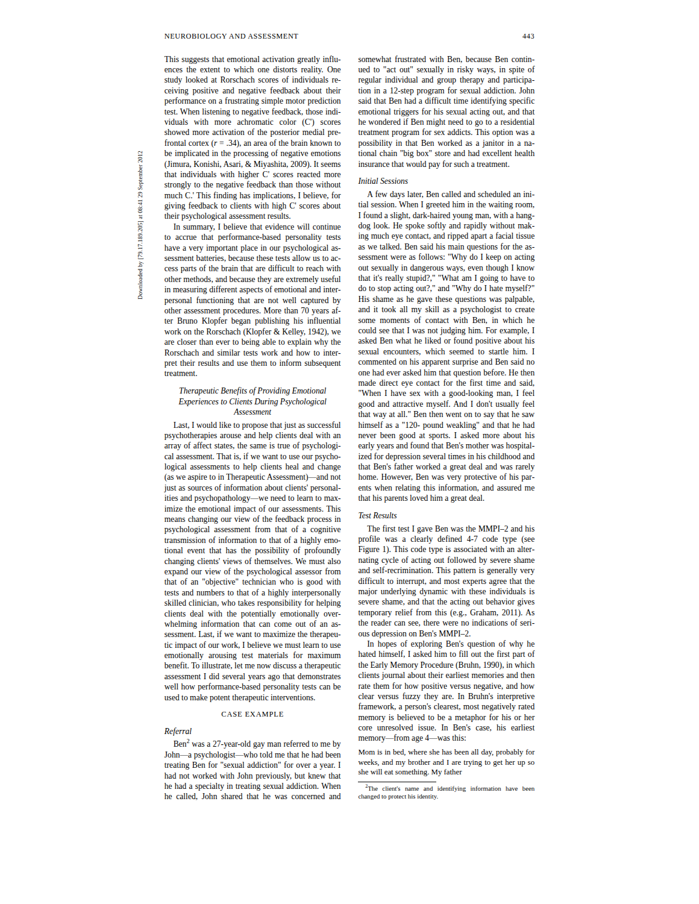Downloaded by [79.17.189.205] at 08:41 29 September 2012
Neurobiology and Assessment 443
This suggests that emotional activation greatly influences the extent to which one distorts reality. One study looked at Rorschach scores of individuals receiving positive and negative feedback about their performance on a frustrating simple motor prediction test. When listening to negative feedback, those individuals with more achromatic color (C') scores showed more activation of the posterior medial prefrontal cortex (r = .34), an area of the brain known to be implicated in the processing of negative emotions (Jimura, Konishi, Asari, & Miyashita, 2009). It seems that individuals with higher C' scores reacted more strongly to the negative feedback than those without much C.' This finding has implications, I believe, for giving feedback to clients with high C' scores about their psychological assessment results.
In summary, I believe that evidence will continue to accrue that performance-based personality tests have a very important place in our psychological assessment batteries, because these tests allow us to access parts of the brain that are difficult to reach with other methods, and because they are extremely useful in measuring different aspects of emotional and interpersonal functioning that are not well captured by other assessment procedures. More than 70 years after Bruno Klopfer began publishing his influential work on the Rorschach (Klopfer & Kelley, 1942), we are closer than ever to being able to explain why the Rorschach and similar tests work and how to interpret their results and use them to inform subsequent treatment.
Therapeutic Benefits of Providing Emotional
Experiences to Clients During Psychological Assessment
Last, I would like to propose that just as successful psychotherapies arouse and help clients deal with an array of affect states, the same is true of psychological assessment. That is, if we want to use our psychological assessments to help clients heal and change (as we aspire to in Therapeutic Assessment)—and not just as sources of information about clients' personalities and psychopathology—we need to learn to maximize the emotional impact of our assessments. This means changing our view of the feedback process in psychological assessment from that of a cognitive transmission of information to that of a highly emotional event that has the possibility of profoundly changing clients' views of themselves. We must also expand our view of the psychological assessor from that of an "objective" technician who is good with tests and numbers to that of a highly interpersonally skilled clinician, who takes responsibility for helping clients deal with the potentially emotionally overwhelming information that can come out of an assessment. Last, if we want to maximize the therapeutic impact of our work, I believe we must learn to use emotionally arousing test materials for maximum benefit. To illustrate, let me now discuss a therapeutic assessment I did several years ago that demonstrates well how performance-based personality tests can be used to make potent therapeutic interventions.
Case Example
Referral
Ben2 was a 27-year-old gay man referred to me by John—a psychologist—who told me that he had been treating Ben for "sexual addiction" for over a year. I had not worked with John previously, but knew that he had a specialty in treating sexual addiction. When he called, John shared that he was concerned and somewhat frustrated with Ben, because Ben continued to "act out" sexually in risky ways, in spite of regular individual and group therapy and participation in a 12-step program for sexual addiction. John said that Ben had a difficult time identifying specific emotional triggers for his sexual acting out, and that he wondered if Ben might need to go to a residential treatment program for sex addicts. This option was a possibility in that Ben worked as a janitor in a national chain "big box" store and had excellent health insurance that would pay for such a treatment.
Initial Sessions
A few days later, Ben called and scheduled an initial session. When I greeted him in the waiting room, I found a slight, dark-haired young man, with a hang-dog look. He spoke softly and rapidly without making much eye contact, and ripped apart a facial tissue as we talked. Ben said his main questions for the assessment were as follows: "Why do I keep on acting out sexually in dangerous ways, even though I know that it's really stupid?," "What am I going to have to do to stop acting out?," and "Why do I hate myself?" His shame as he gave these questions was palpable, and it took all my skill as a psychologist to create some moments of contact with Ben, in which he could see that I was not judging him. For example, I asked Ben what he liked or found positive about his sexual encounters, which seemed to startle him. I commented on his apparent surprise and Ben said no one had ever asked him that question before. He then made direct eye contact for the first time and said, "When I have sex with a good-looking man, I feel good and attractive myself. And I don't usually feel that way at all." Ben then went on to say that he saw himself as a "120- pound weakling" and that he had never been good at sports. I asked more about his early years and found that Ben's mother was hospitalized for depression several times in his childhood and that Ben's father worked a great deal and was rarely home. However, Ben was very protective of his parents when relating this information, and assured me that his parents loved him a great deal.
Test Results
The first test I gave Ben was the MMPI–2 and his profile was a clearly defined 4-7 code type (see Figure 1). This code type is associated with an alternating cycle of acting out followed by severe shame and self-recrimination. This pattern is generally very difficult to interrupt, and most experts agree that the major underlying dynamic with these individuals is severe shame, and that the acting out behavior gives temporary relief from this (e.g., Graham, 2011). As the reader can see, there were no indications of serious depression on Ben's MMPI–2.
In hopes of exploring Ben's question of why he hated himself, I asked him to fill out the first part of the Early Memory Procedure (Bruhn, 1990), in which clients journal about their earliest memories and then rate them for how positive versus negative, and how clear versus fuzzy they are. In Bruhn's interpretive framework, a person's clearest, most negatively rated memory is believed to be a metaphor for his or her core unresolved issue. In Ben's case, his earliest memory—from age 4—was this:
Mom is in bed, where she has been all day, probably for weeks, and my brother and I are trying to get her up so she will eat something. My father
2The client's name and identifying information have been changed to protect his identity.